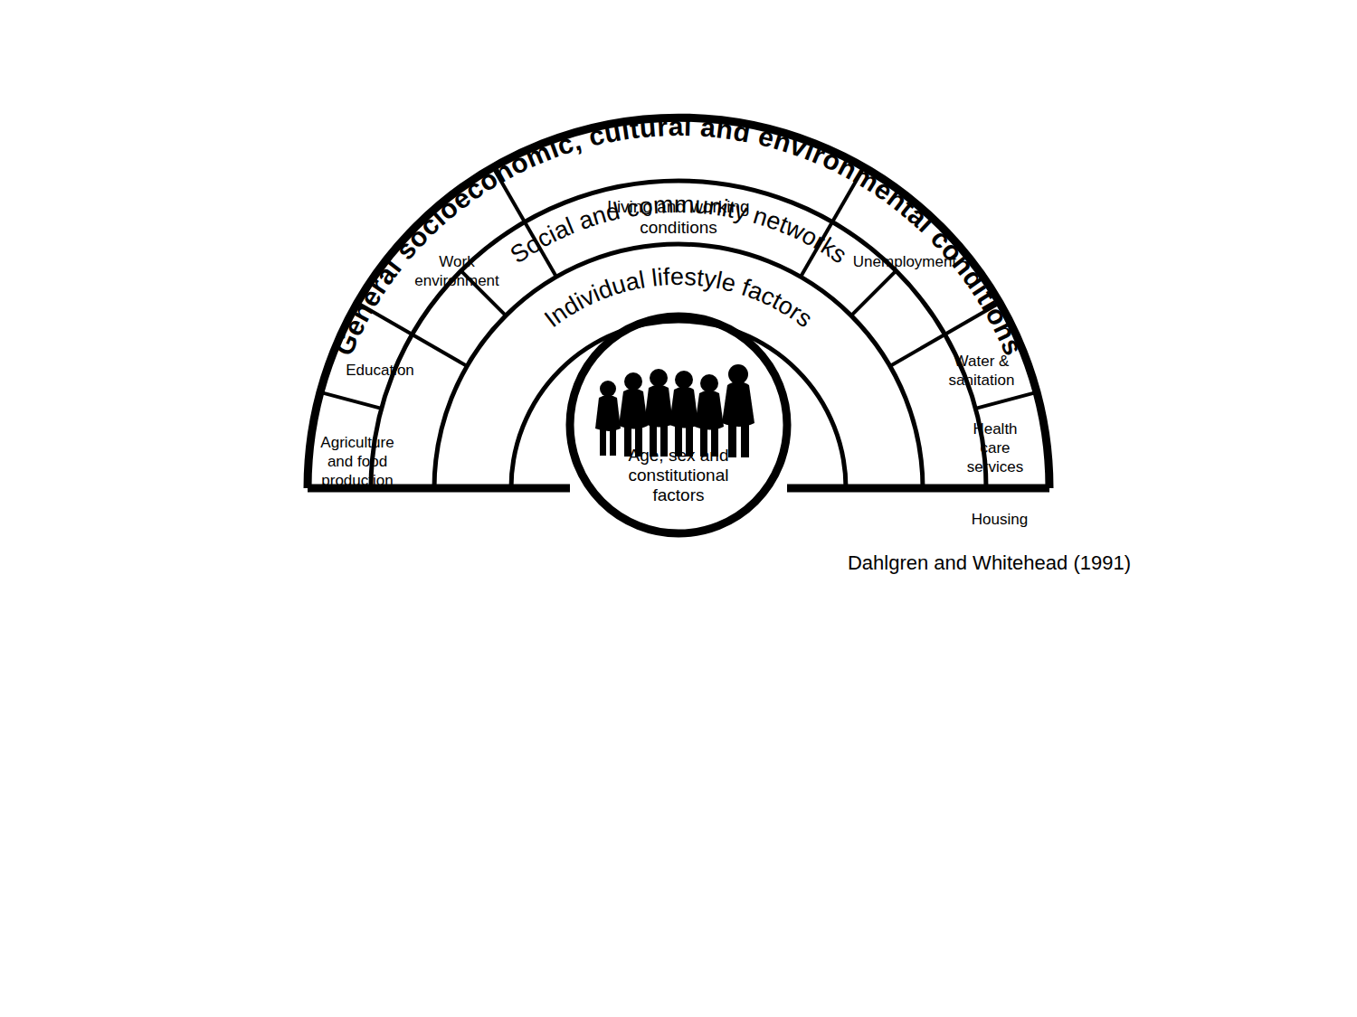General socioeconomic, cultural and environmental conditions Social and community networks Individual lifestyle factors Living and working conditions Work environment Education Agriculture and food production Unemployment Water & sanitation Health care services Housing Age, sex and constitutional factors
Dahlgren and Whitehead (1991)